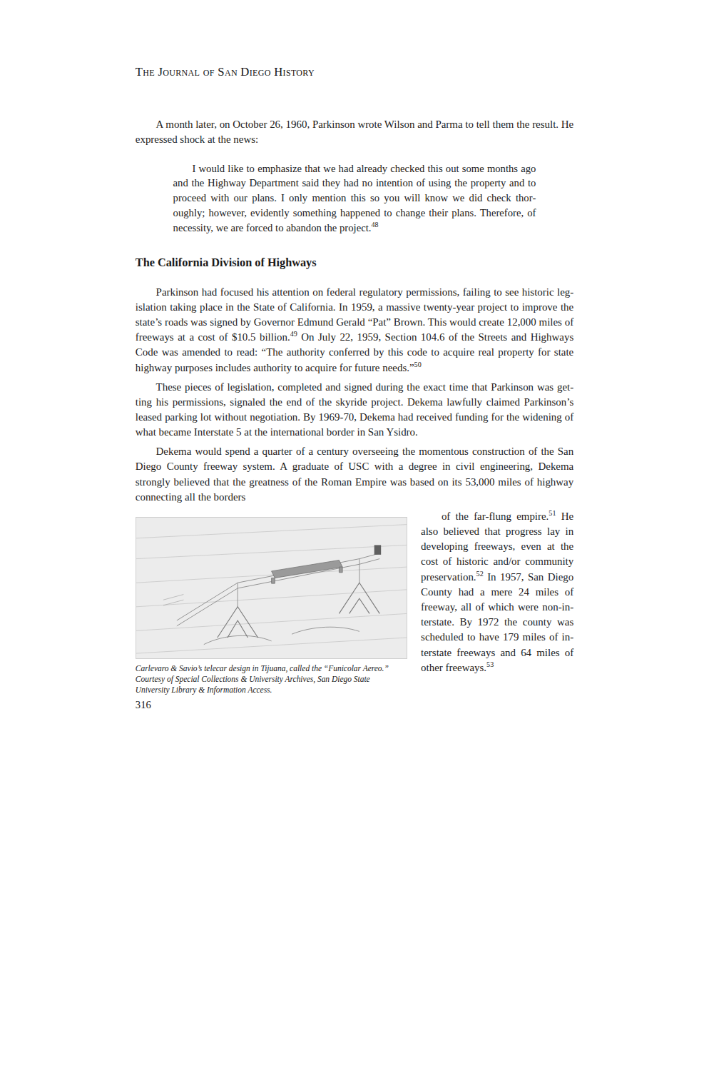The Journal of San Diego History
A month later, on October 26, 1960, Parkinson wrote Wilson and Parma to tell them the result. He expressed shock at the news:
I would like to emphasize that we had already checked this out some months ago and the Highway Department said they had no intention of using the property and to proceed with our plans. I only mention this so you will know we did check thoroughly; however, evidently something happened to change their plans. Therefore, of necessity, we are forced to abandon the project.48
The California Division of Highways
Parkinson had focused his attention on federal regulatory permissions, failing to see historic legislation taking place in the State of California. In 1959, a massive twenty-year project to improve the state’s roads was signed by Governor Edmund Gerald “Pat” Brown. This would create 12,000 miles of freeways at a cost of $10.5 billion.49 On July 22, 1959, Section 104.6 of the Streets and Highways Code was amended to read: “The authority conferred by this code to acquire real property for state highway purposes includes authority to acquire for future needs.”50
These pieces of legislation, completed and signed during the exact time that Parkinson was getting his permissions, signaled the end of the skyride project. Dekema lawfully claimed Parkinson’s leased parking lot without negotiation. By 1969-70, Dekema had received funding for the widening of what became Interstate 5 at the international border in San Ysidro.
Dekema would spend a quarter of a century overseeing the momentous construction of the San Diego County freeway system. A graduate of USC with a degree in civil engineering, Dekema strongly believed that the greatness of the Roman Empire was based on its 53,000 miles of highway connecting all the borders
Carlevaro & Savio’s telecar design in Tijuana, called the “Funicolar Aereo.” Courtesy of Special Collections & University Archives, San Diego State University Library & Information Access.
of the far-flung empire.51 He also believed that progress lay in developing freeways, even at the cost of historic and/or community preservation.52 In 1957, San Diego County had a mere 24 miles of freeway, all of which were non-interstate. By 1972 the county was scheduled to have 179 miles of interstate freeways and 64 miles of other freeways.53
316